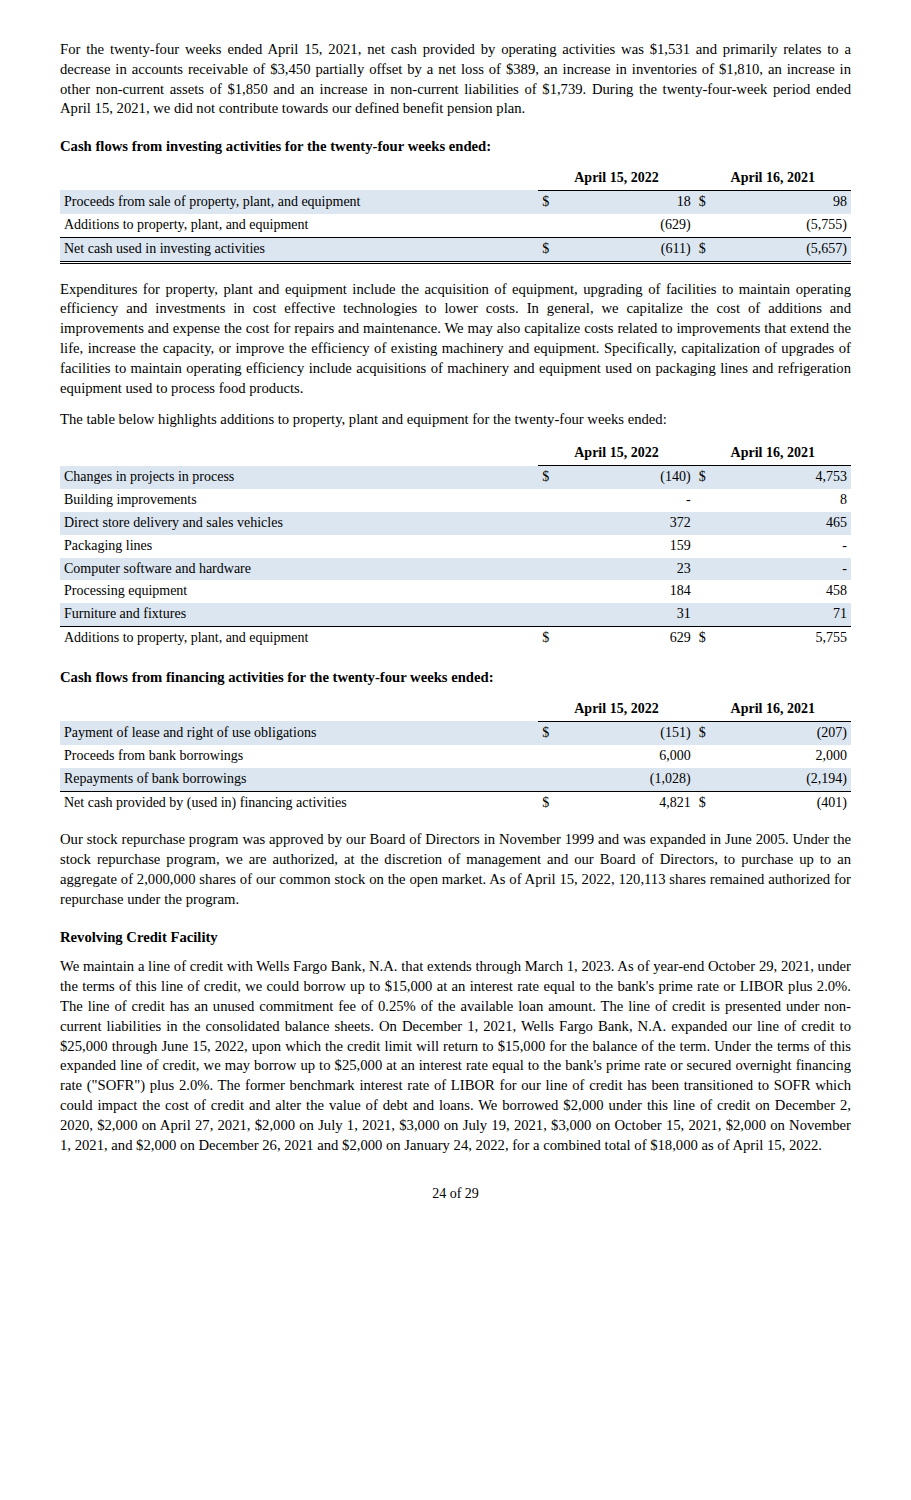For the twenty-four weeks ended April 15, 2021, net cash provided by operating activities was $1,531 and primarily relates to a decrease in accounts receivable of $3,450 partially offset by a net loss of $389, an increase in inventories of $1,810, an increase in other non-current assets of $1,850 and an increase in non-current liabilities of $1,739. During the twenty-four-week period ended April 15, 2021, we did not contribute towards our defined benefit pension plan.
Cash flows from investing activities for the twenty-four weeks ended:
| | April 15, 2022 | April 16, 2021 |
| --- | --- | --- |
| Proceeds from sale of property, plant, and equipment | $ | 18 | $ | 98 |
| Additions to property, plant, and equipment | | (629) | | (5,755) |
| Net cash used in investing activities | $ | (611) | $ | (5,657) |
Expenditures for property, plant and equipment include the acquisition of equipment, upgrading of facilities to maintain operating efficiency and investments in cost effective technologies to lower costs. In general, we capitalize the cost of additions and improvements and expense the cost for repairs and maintenance. We may also capitalize costs related to improvements that extend the life, increase the capacity, or improve the efficiency of existing machinery and equipment. Specifically, capitalization of upgrades of facilities to maintain operating efficiency include acquisitions of machinery and equipment used on packaging lines and refrigeration equipment used to process food products.
The table below highlights additions to property, plant and equipment for the twenty-four weeks ended:
| | April 15, 2022 | April 16, 2021 |
| --- | --- | --- |
| Changes in projects in process | $ | (140) | $ | 4,753 |
| Building improvements | | - | | 8 |
| Direct store delivery and sales vehicles | | 372 | | 465 |
| Packaging lines | | 159 | | - |
| Computer software and hardware | | 23 | | - |
| Processing equipment | | 184 | | 458 |
| Furniture and fixtures | | 31 | | 71 |
| Additions to property, plant, and equipment | $ | 629 | $ | 5,755 |
Cash flows from financing activities for the twenty-four weeks ended:
| | April 15, 2022 | April 16, 2021 |
| --- | --- | --- |
| Payment of lease and right of use obligations | $ | (151) | $ | (207) |
| Proceeds from bank borrowings | | 6,000 | | 2,000 |
| Repayments of bank borrowings | | (1,028) | | (2,194) |
| Net cash provided by (used in) financing activities | $ | 4,821 | $ | (401) |
Our stock repurchase program was approved by our Board of Directors in November 1999 and was expanded in June 2005. Under the stock repurchase program, we are authorized, at the discretion of management and our Board of Directors, to purchase up to an aggregate of 2,000,000 shares of our common stock on the open market. As of April 15, 2022, 120,113 shares remained authorized for repurchase under the program.
Revolving Credit Facility
We maintain a line of credit with Wells Fargo Bank, N.A. that extends through March 1, 2023. As of year-end October 29, 2021, under the terms of this line of credit, we could borrow up to $15,000 at an interest rate equal to the bank's prime rate or LIBOR plus 2.0%. The line of credit has an unused commitment fee of 0.25% of the available loan amount. The line of credit is presented under non-current liabilities in the consolidated balance sheets. On December 1, 2021, Wells Fargo Bank, N.A. expanded our line of credit to $25,000 through June 15, 2022, upon which the credit limit will return to $15,000 for the balance of the term. Under the terms of this expanded line of credit, we may borrow up to $25,000 at an interest rate equal to the bank's prime rate or secured overnight financing rate ("SOFR") plus 2.0%. The former benchmark interest rate of LIBOR for our line of credit has been transitioned to SOFR which could impact the cost of credit and alter the value of debt and loans. We borrowed $2,000 under this line of credit on December 2, 2020, $2,000 on April 27, 2021, $2,000 on July 1, 2021, $3,000 on July 19, 2021, $3,000 on October 15, 2021, $2,000 on November 1, 2021, and $2,000 on December 26, 2021 and $2,000 on January 24, 2022, for a combined total of $18,000 as of April 15, 2022.
24 of 29